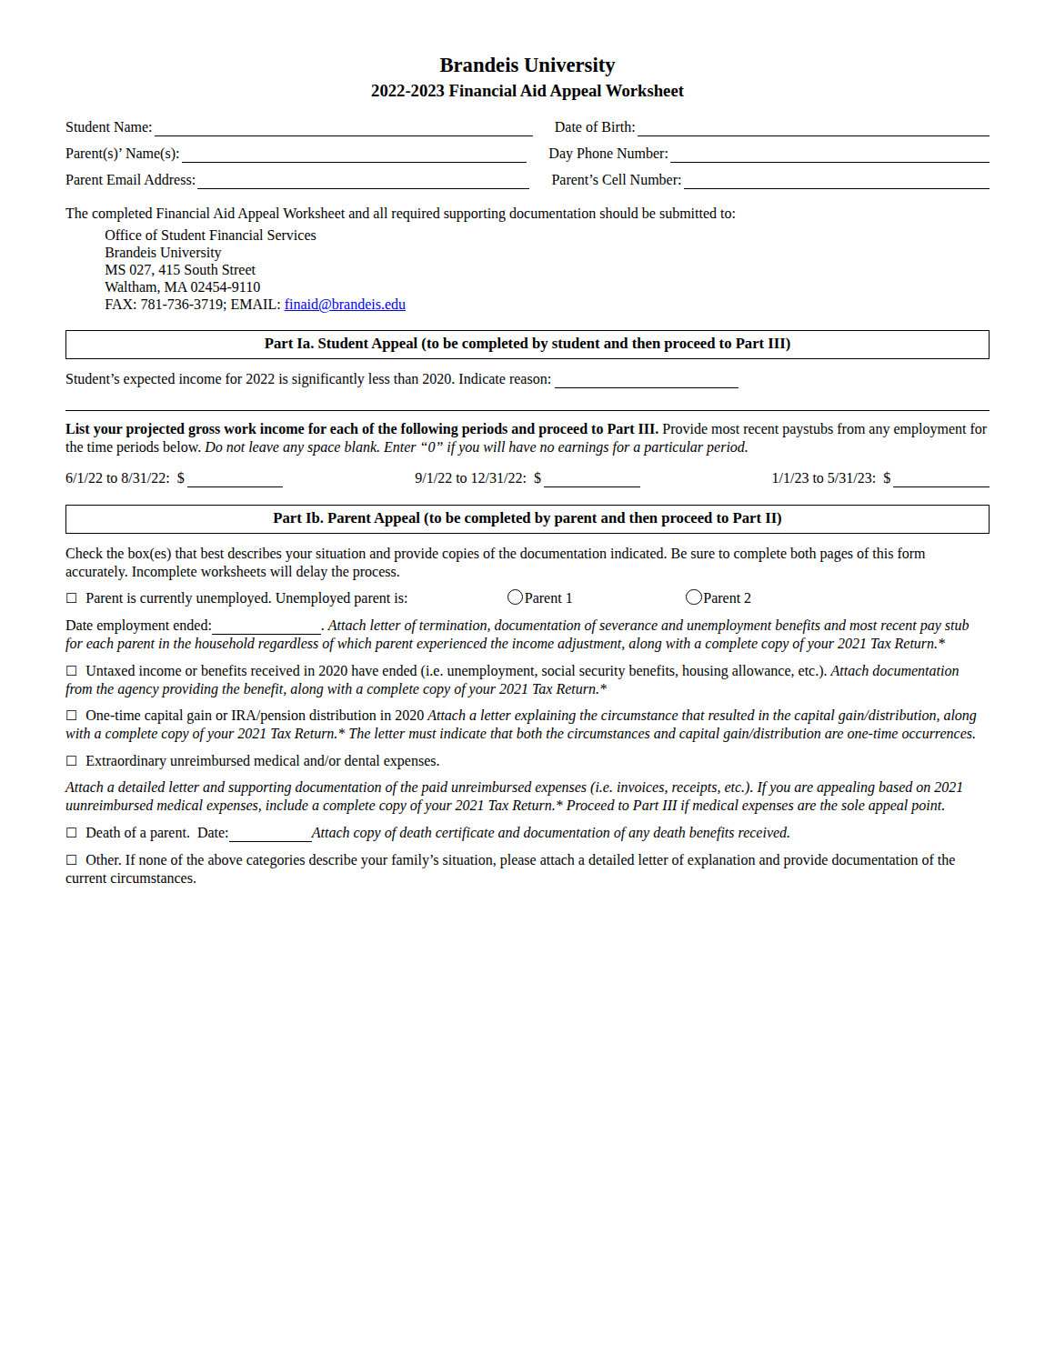Brandeis University
2022-2023 Financial Aid Appeal Worksheet
Student Name:
Date of Birth:
Parent(s)’ Name(s):
Day Phone Number:
Parent Email Address:
Parent’s Cell Number:
The completed Financial Aid Appeal Worksheet and all required supporting documentation should be submitted to:
Office of Student Financial Services
Brandeis University
MS 027, 415 South Street
Waltham, MA 02454-9110
FAX: 781-736-3719; EMAIL: finaid@brandeis.edu
Part Ia. Student Appeal (to be completed by student and then proceed to Part III)
Student’s expected income for 2022 is significantly less than 2020. Indicate reason:
List your projected gross work income for each of the following periods and proceed to Part III. Provide most recent paystubs from any employment for the time periods below. Do not leave any space blank. Enter “0” if you will have no earnings for a particular period.
6/1/22 to 8/31/22: $
9/1/22 to 12/31/22: $
1/1/23 to 5/31/23: $
Part Ib. Parent Appeal (to be completed by parent and then proceed to Part II)
Check the box(es) that best describes your situation and provide copies of the documentation indicated. Be sure to complete both pages of this form accurately. Incomplete worksheets will delay the process.
☐ Parent is currently unemployed. Unemployed parent is: Parent 1 Parent 2
Date employment ended: . Attach letter of termination, documentation of severance and unemployment benefits and most recent pay stub for each parent in the household regardless of which parent experienced the income adjustment, along with a complete copy of your 2021 Tax Return.*
☐ Untaxed income or benefits received in 2020 have ended (i.e. unemployment, social security benefits, housing allowance, etc.). Attach documentation from the agency providing the benefit, along with a complete copy of your 2021 Tax Return.*
☐ One-time capital gain or IRA/pension distribution in 2020 Attach a letter explaining the circumstance that resulted in the capital gain/distribution, along with a complete copy of your 2021 Tax Return.* The letter must indicate that both the circumstances and capital gain/distribution are one-time occurrences.
☐ Extraordinary unreimbursed medical and/or dental expenses.
Attach a detailed letter and supporting documentation of the paid unreimbursed expenses (i.e. invoices, receipts, etc.). If you are appealing based on 2021 uunreimbursed medical expenses, include a complete copy of your 2021 Tax Return.* Proceed to Part III if medical expenses are the sole appeal point.
☐ Death of a parent. Date: Attach copy of death certificate and documentation of any death benefits received.
☐ Other. If none of the above categories describe your family’s situation, please attach a detailed letter of explanation and provide documentation of the current circumstances.